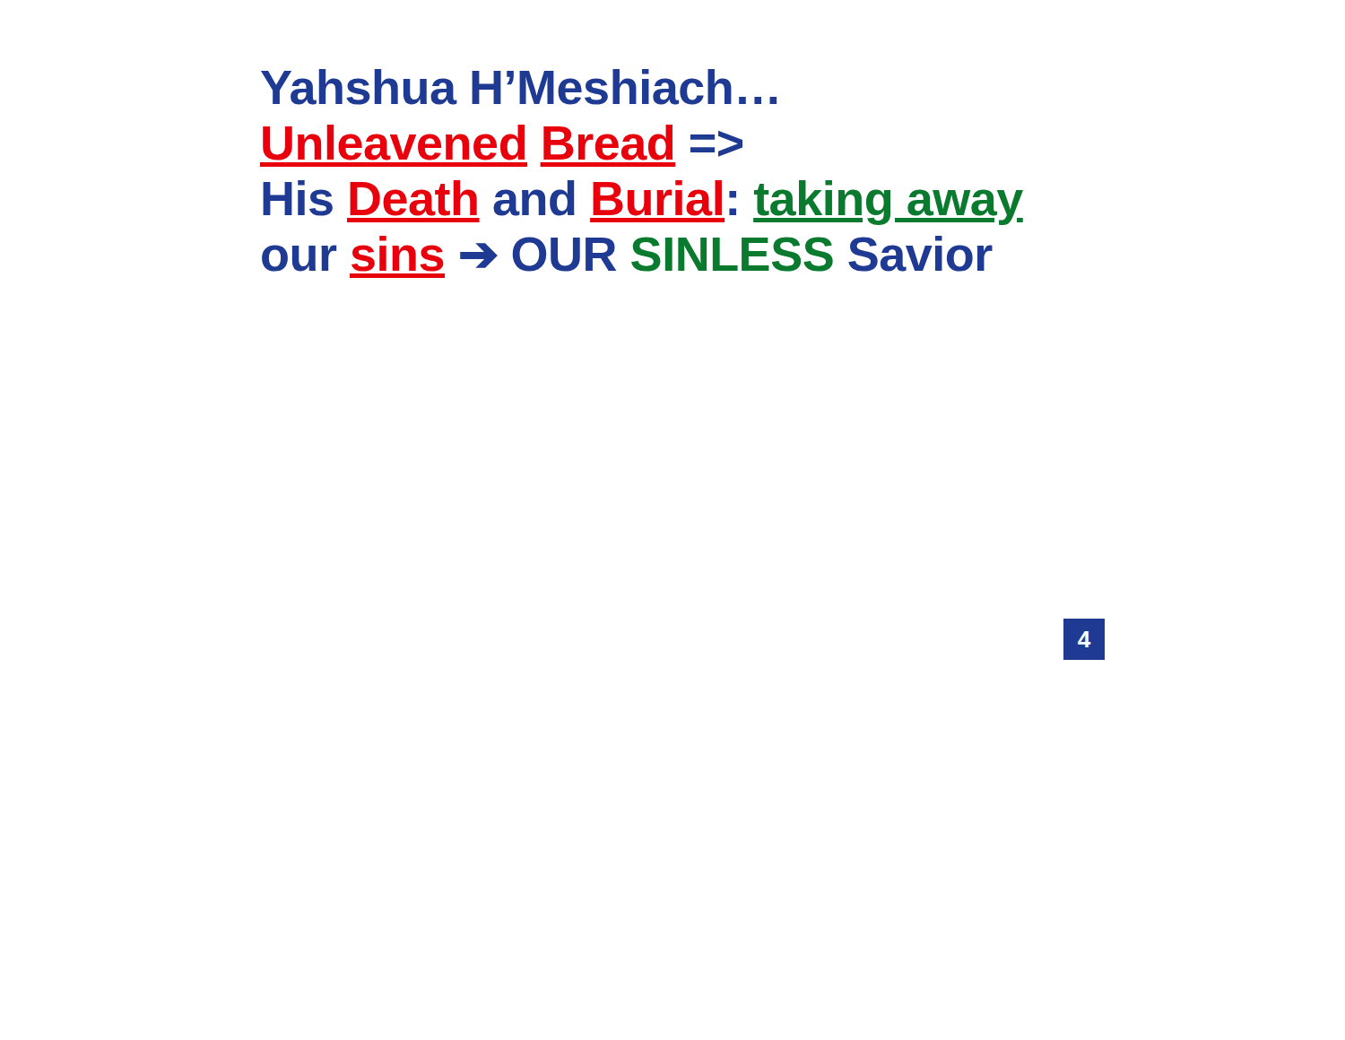Yahshua H’Meshiach…
Unleavened Bread =>
His Death and Burial: taking away
our sins ➔ OUR SINLESS Savior
4